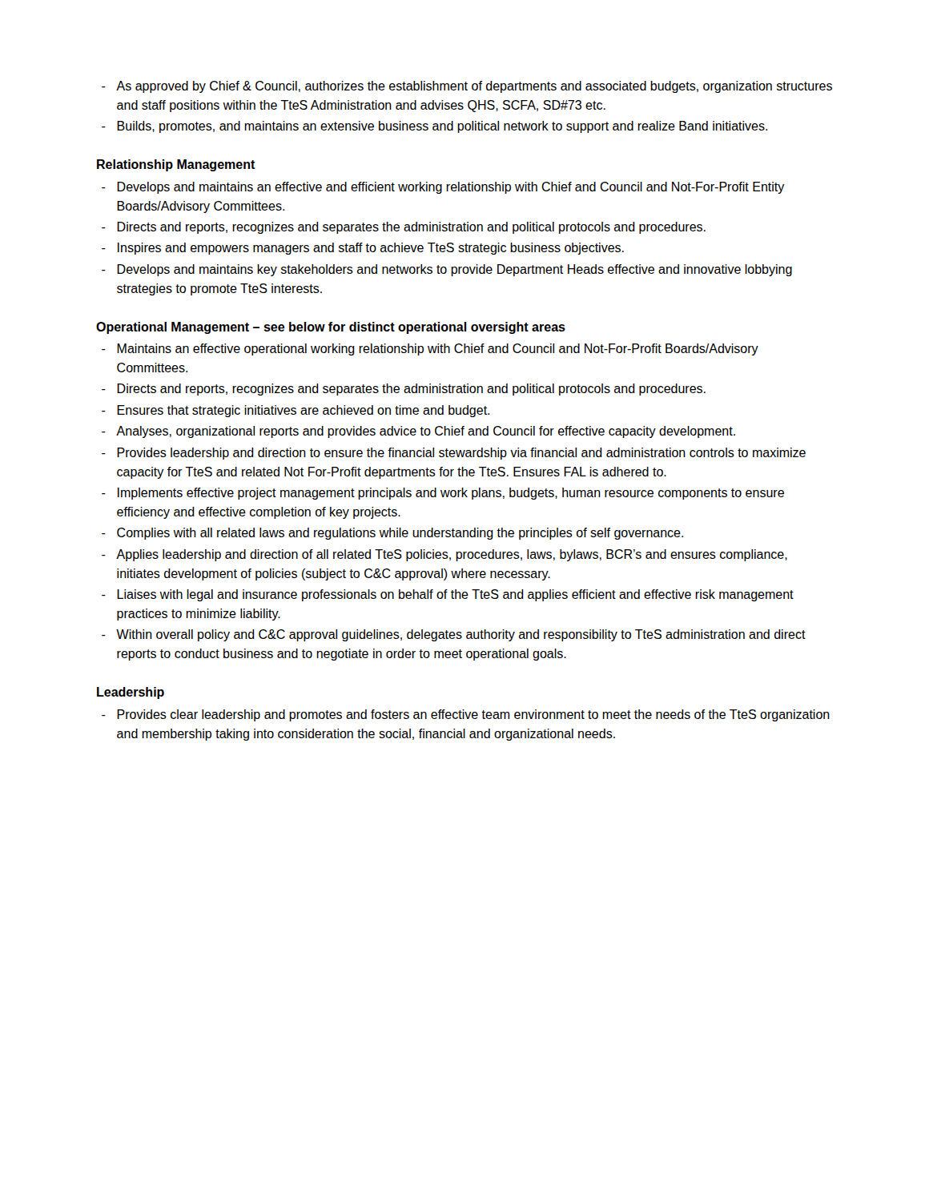As approved by Chief & Council, authorizes the establishment of departments and associated budgets, organization structures and staff positions within the TteS Administration and advises QHS, SCFA, SD#73 etc.
Builds, promotes, and maintains an extensive business and political network to support and realize Band initiatives.
Relationship Management
Develops and maintains an effective and efficient working relationship with Chief and Council and Not-For-Profit Entity Boards/Advisory Committees.
Directs and reports, recognizes and separates the administration and political protocols and procedures.
Inspires and empowers managers and staff to achieve TteS strategic business objectives.
Develops and maintains key stakeholders and networks to provide Department Heads effective and innovative lobbying strategies to promote TteS interests.
Operational Management – see below for distinct operational oversight areas
Maintains an effective operational working relationship with Chief and Council and Not-For-Profit Boards/Advisory Committees.
Directs and reports, recognizes and separates the administration and political protocols and procedures.
Ensures that strategic initiatives are achieved on time and budget.
Analyses, organizational reports and provides advice to Chief and Council for effective capacity development.
Provides leadership and direction to ensure the financial stewardship via financial and administration controls to maximize capacity for TteS and related Not For-Profit departments for the TteS. Ensures FAL is adhered to.
Implements effective project management principals and work plans, budgets, human resource components to ensure efficiency and effective completion of key projects.
Complies with all related laws and regulations while understanding the principles of self governance.
Applies leadership and direction of all related TteS policies, procedures, laws, bylaws, BCR’s and ensures compliance, initiates development of policies (subject to C&C approval) where necessary.
Liaises with legal and insurance professionals on behalf of the TteS and applies efficient and effective risk management practices to minimize liability.
Within overall policy and C&C approval guidelines, delegates authority and responsibility to TteS administration and direct reports to conduct business and to negotiate in order to meet operational goals.
Leadership
Provides clear leadership and promotes and fosters an effective team environment to meet the needs of the TteS organization and membership taking into consideration the social, financial and organizational needs.